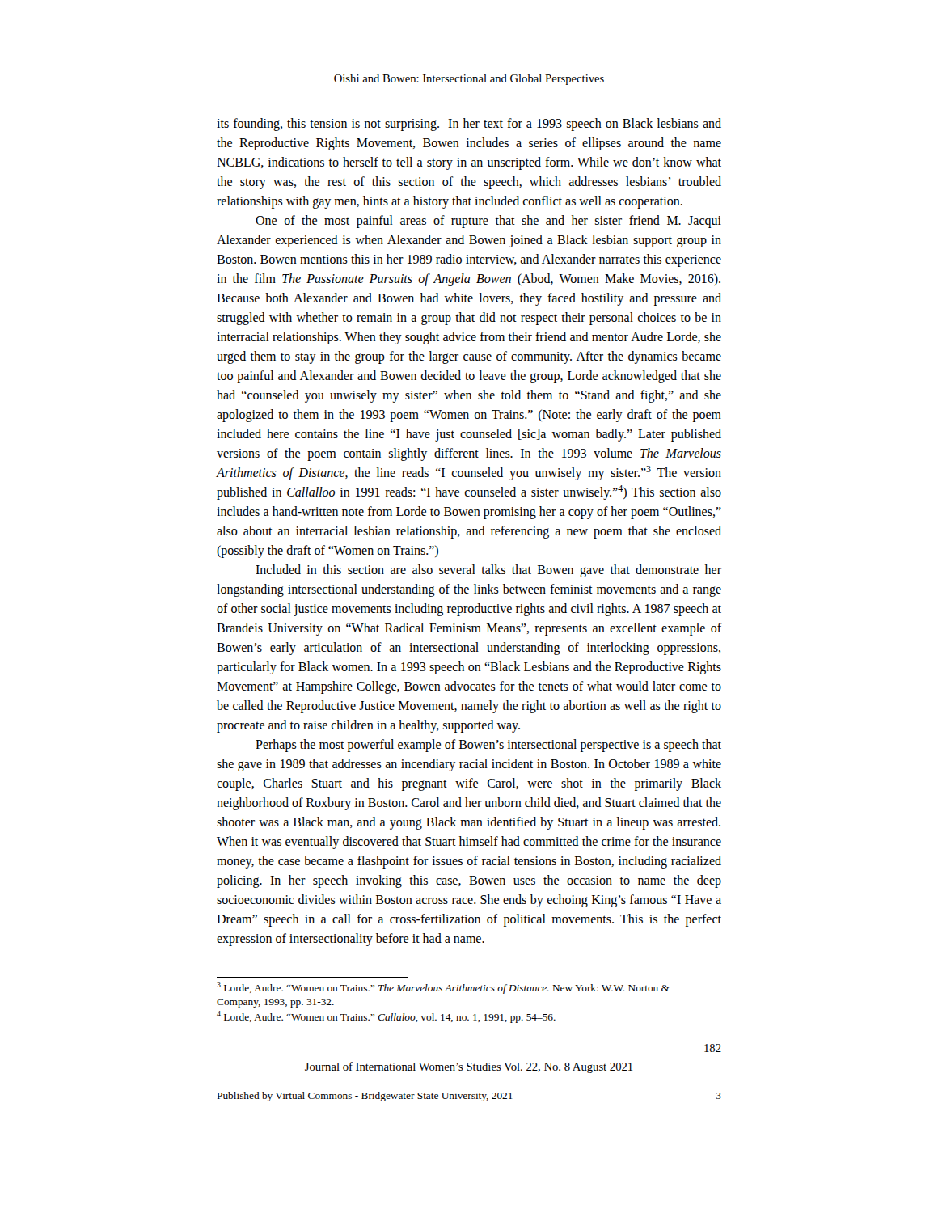Oishi and Bowen: Intersectional and Global Perspectives
its founding, this tension is not surprising. In her text for a 1993 speech on Black lesbians and the Reproductive Rights Movement, Bowen includes a series of ellipses around the name NCBLG, indications to herself to tell a story in an unscripted form. While we don’t know what the story was, the rest of this section of the speech, which addresses lesbians’ troubled relationships with gay men, hints at a history that included conflict as well as cooperation.
One of the most painful areas of rupture that she and her sister friend M. Jacqui Alexander experienced is when Alexander and Bowen joined a Black lesbian support group in Boston. Bowen mentions this in her 1989 radio interview, and Alexander narrates this experience in the film The Passionate Pursuits of Angela Bowen (Abod, Women Make Movies, 2016). Because both Alexander and Bowen had white lovers, they faced hostility and pressure and struggled with whether to remain in a group that did not respect their personal choices to be in interracial relationships. When they sought advice from their friend and mentor Audre Lorde, she urged them to stay in the group for the larger cause of community. After the dynamics became too painful and Alexander and Bowen decided to leave the group, Lorde acknowledged that she had “counseled you unwisely my sister” when she told them to “Stand and fight,” and she apologized to them in the 1993 poem “Women on Trains.” (Note: the early draft of the poem included here contains the line “I have just counseled [sic]a woman badly.” Later published versions of the poem contain slightly different lines. In the 1993 volume The Marvelous Arithmetics of Distance, the line reads “I counseled you unwisely my sister.”3 The version published in Callalloo in 1991 reads: “I have counseled a sister unwisely.”4) This section also includes a hand-written note from Lorde to Bowen promising her a copy of her poem “Outlines,” also about an interracial lesbian relationship, and referencing a new poem that she enclosed (possibly the draft of “Women on Trains.”)
Included in this section are also several talks that Bowen gave that demonstrate her longstanding intersectional understanding of the links between feminist movements and a range of other social justice movements including reproductive rights and civil rights. A 1987 speech at Brandeis University on “What Radical Feminism Means”, represents an excellent example of Bowen’s early articulation of an intersectional understanding of interlocking oppressions, particularly for Black women. In a 1993 speech on “Black Lesbians and the Reproductive Rights Movement” at Hampshire College, Bowen advocates for the tenets of what would later come to be called the Reproductive Justice Movement, namely the right to abortion as well as the right to procreate and to raise children in a healthy, supported way.
Perhaps the most powerful example of Bowen’s intersectional perspective is a speech that she gave in 1989 that addresses an incendiary racial incident in Boston. In October 1989 a white couple, Charles Stuart and his pregnant wife Carol, were shot in the primarily Black neighborhood of Roxbury in Boston. Carol and her unborn child died, and Stuart claimed that the shooter was a Black man, and a young Black man identified by Stuart in a lineup was arrested. When it was eventually discovered that Stuart himself had committed the crime for the insurance money, the case became a flashpoint for issues of racial tensions in Boston, including racialized policing. In her speech invoking this case, Bowen uses the occasion to name the deep socioeconomic divides within Boston across race. She ends by echoing King’s famous “I Have a Dream” speech in a call for a cross-fertilization of political movements. This is the perfect expression of intersectionality before it had a name.
3 Lorde, Audre. “Women on Trains.” The Marvelous Arithmetics of Distance. New York: W.W. Norton & Company, 1993, pp. 31-32.
4 Lorde, Audre. “Women on Trains.” Callaloo, vol. 14, no. 1, 1991, pp. 54–56.
182
Journal of International Women’s Studies Vol. 22, No. 8 August 2021
Published by Virtual Commons - Bridgewater State University, 2021
3